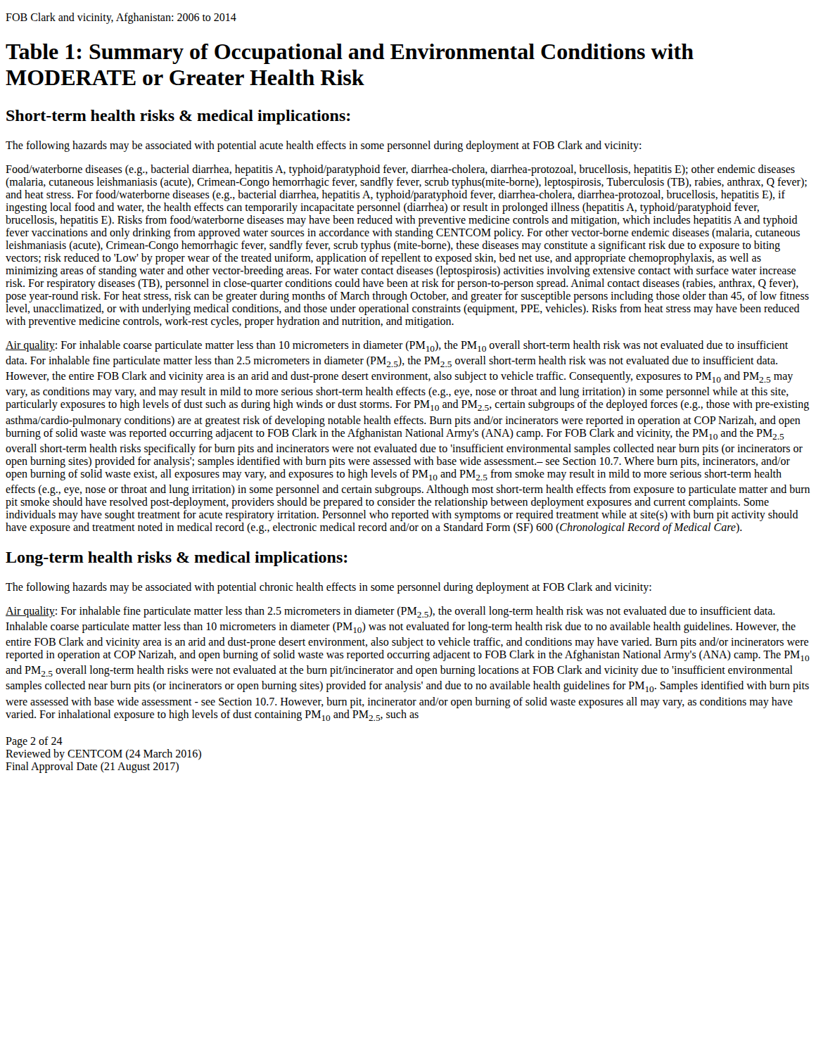FOB Clark and vicinity, Afghanistan: 2006 to 2014
Table 1: Summary of Occupational and Environmental Conditions with MODERATE or Greater Health Risk
Short-term health risks & medical implications:
The following hazards may be associated with potential acute health effects in some personnel during deployment at FOB Clark and vicinity:
Food/waterborne diseases (e.g., bacterial diarrhea, hepatitis A, typhoid/paratyphoid fever, diarrhea-cholera, diarrhea-protozoal, brucellosis, hepatitis E); other endemic diseases (malaria, cutaneous leishmaniasis (acute), Crimean-Congo hemorrhagic fever, sandfly fever, scrub typhus(mite-borne), leptospirosis, Tuberculosis (TB), rabies, anthrax, Q fever); and heat stress. For food/waterborne diseases (e.g., bacterial diarrhea, hepatitis A, typhoid/paratyphoid fever, diarrhea-cholera, diarrhea-protozoal, brucellosis, hepatitis E), if ingesting local food and water, the health effects can temporarily incapacitate personnel (diarrhea) or result in prolonged illness (hepatitis A, typhoid/paratyphoid fever, brucellosis, hepatitis E). Risks from food/waterborne diseases may have been reduced with preventive medicine controls and mitigation, which includes hepatitis A and typhoid fever vaccinations and only drinking from approved water sources in accordance with standing CENTCOM policy. For other vector-borne endemic diseases (malaria, cutaneous leishmaniasis (acute), Crimean-Congo hemorrhagic fever, sandfly fever, scrub typhus (mite-borne), these diseases may constitute a significant risk due to exposure to biting vectors; risk reduced to 'Low' by proper wear of the treated uniform, application of repellent to exposed skin, bed net use, and appropriate chemoprophylaxis, as well as minimizing areas of standing water and other vector-breeding areas. For water contact diseases (leptospirosis) activities involving extensive contact with surface water increase risk. For respiratory diseases (TB), personnel in close-quarter conditions could have been at risk for person-to-person spread. Animal contact diseases (rabies, anthrax, Q fever), pose year-round risk. For heat stress, risk can be greater during months of March through October, and greater for susceptible persons including those older than 45, of low fitness level, unacclimatized, or with underlying medical conditions, and those under operational constraints (equipment, PPE, vehicles). Risks from heat stress may have been reduced with preventive medicine controls, work-rest cycles, proper hydration and nutrition, and mitigation.
Air quality: For inhalable coarse particulate matter less than 10 micrometers in diameter (PM10), the PM10 overall short-term health risk was not evaluated due to insufficient data. For inhalable fine particulate matter less than 2.5 micrometers in diameter (PM2.5), the PM2.5 overall short-term health risk was not evaluated due to insufficient data. However, the entire FOB Clark and vicinity area is an arid and dust-prone desert environment, also subject to vehicle traffic. Consequently, exposures to PM10 and PM2.5 may vary, as conditions may vary, and may result in mild to more serious short-term health effects (e.g., eye, nose or throat and lung irritation) in some personnel while at this site, particularly exposures to high levels of dust such as during high winds or dust storms. For PM10 and PM2.5, certain subgroups of the deployed forces (e.g., those with pre-existing asthma/cardio-pulmonary conditions) are at greatest risk of developing notable health effects. Burn pits and/or incinerators were reported in operation at COP Narizah, and open burning of solid waste was reported occurring adjacent to FOB Clark in the Afghanistan National Army's (ANA) camp. For FOB Clark and vicinity, the PM10 and the PM2.5 overall short-term health risks specifically for burn pits and incinerators were not evaluated due to 'insufficient environmental samples collected near burn pits (or incinerators or open burning sites) provided for analysis'; samples identified with burn pits were assessed with base wide assessment.– see Section 10.7. Where burn pits, incinerators, and/or open burning of solid waste exist, all exposures may vary, and exposures to high levels of PM10 and PM2.5 from smoke may result in mild to more serious short-term health effects (e.g., eye, nose or throat and lung irritation) in some personnel and certain subgroups. Although most short-term health effects from exposure to particulate matter and burn pit smoke should have resolved post-deployment, providers should be prepared to consider the relationship between deployment exposures and current complaints. Some individuals may have sought treatment for acute respiratory irritation. Personnel who reported with symptoms or required treatment while at site(s) with burn pit activity should have exposure and treatment noted in medical record (e.g., electronic medical record and/or on a Standard Form (SF) 600 (Chronological Record of Medical Care).
Long-term health risks & medical implications:
The following hazards may be associated with potential chronic health effects in some personnel during deployment at FOB Clark and vicinity:
Air quality: For inhalable fine particulate matter less than 2.5 micrometers in diameter (PM2.5), the overall long-term health risk was not evaluated due to insufficient data. Inhalable coarse particulate matter less than 10 micrometers in diameter (PM10) was not evaluated for long-term health risk due to no available health guidelines. However, the entire FOB Clark and vicinity area is an arid and dust-prone desert environment, also subject to vehicle traffic, and conditions may have varied. Burn pits and/or incinerators were reported in operation at COP Narizah, and open burning of solid waste was reported occurring adjacent to FOB Clark in the Afghanistan National Army's (ANA) camp. The PM10 and PM2.5 overall long-term health risks were not evaluated at the burn pit/incinerator and open burning locations at FOB Clark and vicinity due to 'insufficient environmental samples collected near burn pits (or incinerators or open burning sites) provided for analysis' and due to no available health guidelines for PM10. Samples identified with burn pits were assessed with base wide assessment - see Section 10.7. However, burn pit, incinerator and/or open burning of solid waste exposures all may vary, as conditions may have varied. For inhalational exposure to high levels of dust containing PM10 and PM2.5, such as
Page 2 of 24
Reviewed by CENTCOM (24 March 2016)
Final Approval Date (21 August 2017)